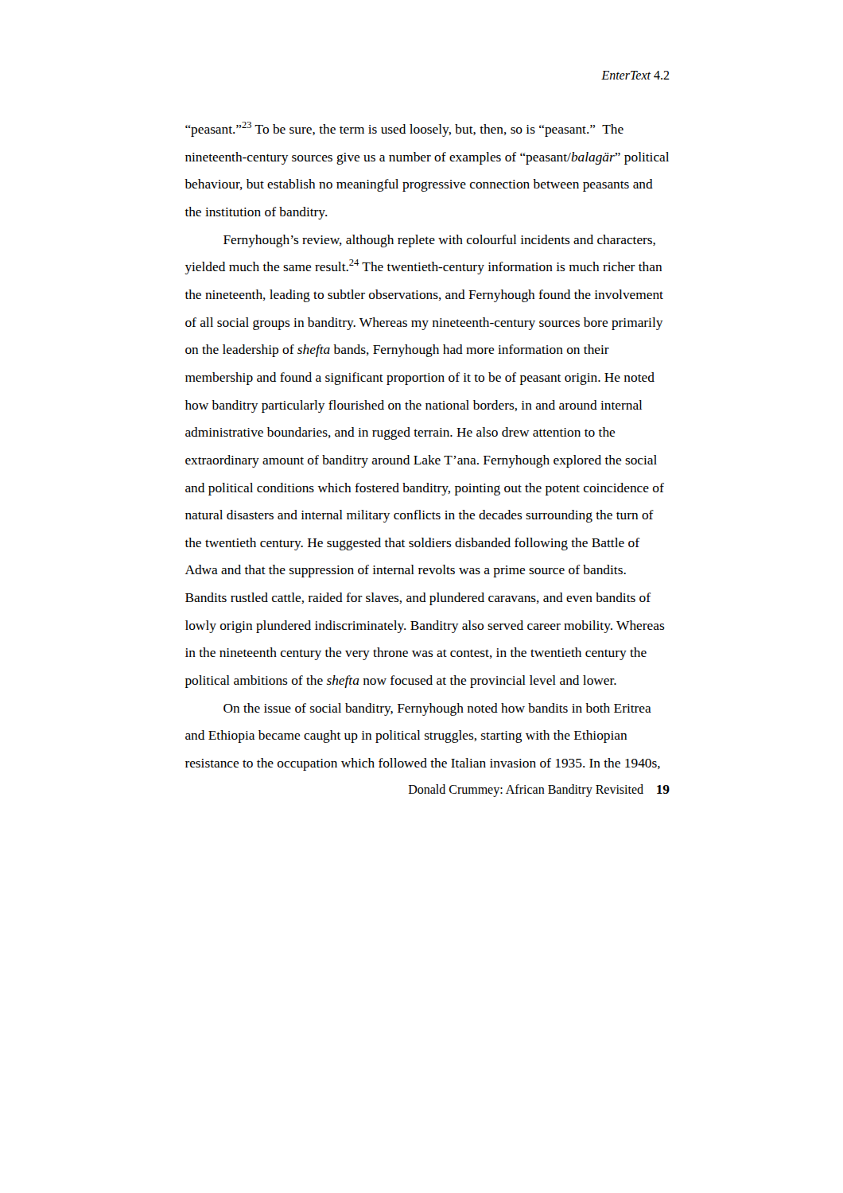EnterText 4.2
“peasant.”23 To be sure, the term is used loosely, but, then, so is “peasant.” The nineteenth-century sources give us a number of examples of “peasant/balagär” political behaviour, but establish no meaningful progressive connection between peasants and the institution of banditry.
Fernyhough’s review, although replete with colourful incidents and characters, yielded much the same result.24 The twentieth-century information is much richer than the nineteenth, leading to subtler observations, and Fernyhough found the involvement of all social groups in banditry. Whereas my nineteenth-century sources bore primarily on the leadership of shefta bands, Fernyhough had more information on their membership and found a significant proportion of it to be of peasant origin. He noted how banditry particularly flourished on the national borders, in and around internal administrative boundaries, and in rugged terrain. He also drew attention to the extraordinary amount of banditry around Lake T’ana. Fernyhough explored the social and political conditions which fostered banditry, pointing out the potent coincidence of natural disasters and internal military conflicts in the decades surrounding the turn of the twentieth century. He suggested that soldiers disbanded following the Battle of Adwa and that the suppression of internal revolts was a prime source of bandits. Bandits rustled cattle, raided for slaves, and plundered caravans, and even bandits of lowly origin plundered indiscriminately. Banditry also served career mobility. Whereas in the nineteenth century the very throne was at contest, in the twentieth century the political ambitions of the shefta now focused at the provincial level and lower.
On the issue of social banditry, Fernyhough noted how bandits in both Eritrea and Ethiopia became caught up in political struggles, starting with the Ethiopian resistance to the occupation which followed the Italian invasion of 1935. In the 1940s,
Donald Crummey: African Banditry Revisited19